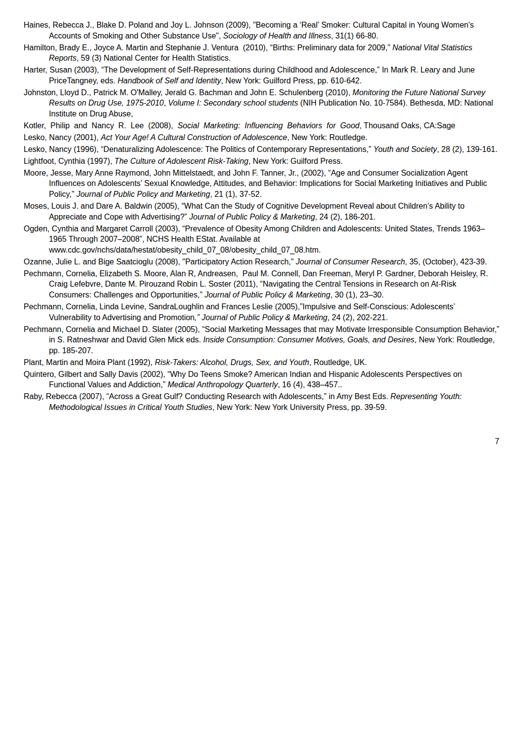Haines, Rebecca J., Blake D. Poland and Joy L. Johnson (2009), "Becoming a ‘Real’ Smoker: Cultural Capital in Young Women's Accounts of Smoking and Other Substance Use", Sociology of Health and Illness, 31(1) 66-80.
Hamilton, Brady E., Joyce A. Martin and Stephanie J. Ventura (2010), “Births: Preliminary data for 2009,” National Vital Statistics Reports, 59 (3) National Center for Health Statistics.
Harter, Susan (2003), “The Development of Self-Representations during Childhood and Adolescence,” In Mark R. Leary and June PriceTangney, eds. Handbook of Self and Identity, New York: Guilford Press, pp. 610-642.
Johnston, Lloyd D., Patrick M. O'Malley, Jerald G. Bachman and John E. Schulenberg (2010), Monitoring the Future National Survey Results on Drug Use, 1975-2010, Volume I: Secondary school students (NIH Publication No. 10-7584). Bethesda, MD: National Institute on Drug Abuse,
Kotler, Philip and Nancy R. Lee (2008), Social Marketing: Influencing Behaviors for Good, Thousand Oaks, CA:Sage
Lesko, Nancy (2001), Act Your Age! A Cultural Construction of Adolescence, New York: Routledge.
Lesko, Nancy (1996), “Denaturalizing Adolescence: The Politics of Contemporary Representations,” Youth and Society, 28 (2), 139-161.
Lightfoot, Cynthia (1997), The Culture of Adolescent Risk-Taking, New York: Guilford Press.
Moore, Jesse, Mary Anne Raymond, John Mittelstaedt, and John F. Tanner, Jr., (2002), “Age and Consumer Socialization Agent Influences on Adolescents’ Sexual Knowledge, Attitudes, and Behavior: Implications for Social Marketing Initiatives and Public Policy,” Journal of Public Policy and Marketing, 21 (1), 37-52.
Moses, Louis J. and Dare A. Baldwin (2005), “What Can the Study of Cognitive Development Reveal about Children’s Ability to Appreciate and Cope with Advertising?” Journal of Public Policy & Marketing, 24 (2), 186-201.
Ogden, Cynthia and Margaret Carroll (2003), “Prevalence of Obesity Among Children and Adolescents: United States, Trends 1963–1965 Through 2007–2008”, NCHS Health EStat. Available at www.cdc.gov/nchs/data/hestat/obesity_child_07_08/obesity_child_07_08.htm.
Ozanne, Julie L. and Bige Saatcioglu (2008), "Participatory Action Research," Journal of Consumer Research, 35, (October), 423-39.
Pechmann, Cornelia, Elizabeth S. Moore, Alan R, Andreasen, Paul M. Connell, Dan Freeman, Meryl P. Gardner, Deborah Heisley, R. Craig Lefebvre, Dante M. Pirouzand Robin L. Soster (2011), “Navigating the Central Tensions in Research on At-Risk Consumers: Challenges and Opportunities,” Journal of Public Policy & Marketing, 30 (1), 23–30.
Pechmann, Cornelia, Linda Levine, SandraLoughlin and Frances Leslie (2005),”Impulsive and Self-Conscious: Adolescents’ Vulnerability to Advertising and Promotion,” Journal of Public Policy & Marketing, 24 (2), 202-221.
Pechmann, Cornelia and Michael D. Slater (2005), “Social Marketing Messages that may Motivate Irresponsible Consumption Behavior,” in S. Ratneshwar and David Glen Mick eds. Inside Consumption: Consumer Motives, Goals, and Desires, New York: Routledge, pp. 185-207.
Plant, Martin and Moira Plant (1992), Risk-Takers: Alcohol, Drugs, Sex, and Youth, Routledge, UK.
Quintero, Gilbert and Sally Davis (2002), “Why Do Teens Smoke? American Indian and Hispanic Adolescents Perspectives on Functional Values and Addiction,” Medical Anthropology Quarterly, 16 (4), 438–457..
Raby, Rebecca (2007), “Across a Great Gulf? Conducting Research with Adolescents,” in Amy Best Eds. Representing Youth: Methodological Issues in Critical Youth Studies, New York: New York University Press, pp. 39-59.
7